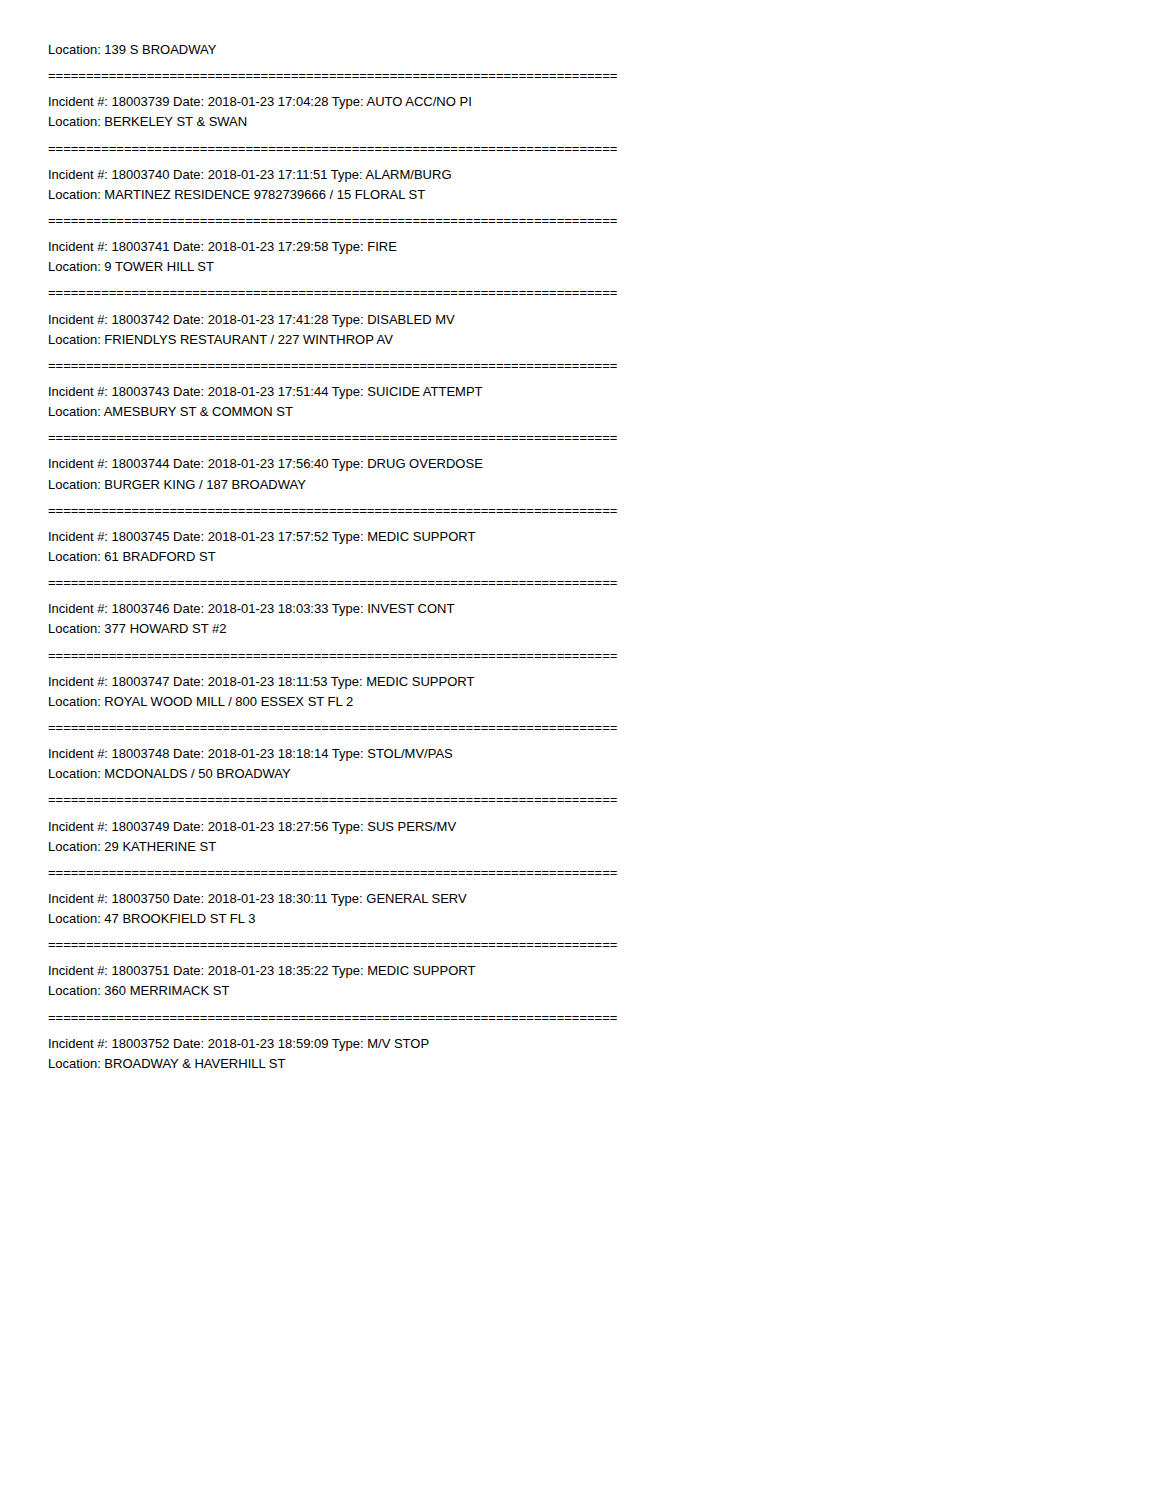Location: 139 S BROADWAY
===========================================================================
Incident #: 18003739 Date: 2018-01-23 17:04:28 Type: AUTO ACC/NO PI
Location: BERKELEY ST & SWAN
===========================================================================
Incident #: 18003740 Date: 2018-01-23 17:11:51 Type: ALARM/BURG
Location: MARTINEZ RESIDENCE 9782739666 / 15 FLORAL ST
===========================================================================
Incident #: 18003741 Date: 2018-01-23 17:29:58 Type: FIRE
Location: 9 TOWER HILL ST
===========================================================================
Incident #: 18003742 Date: 2018-01-23 17:41:28 Type: DISABLED MV
Location: FRIENDLYS RESTAURANT / 227 WINTHROP AV
===========================================================================
Incident #: 18003743 Date: 2018-01-23 17:51:44 Type: SUICIDE ATTEMPT
Location: AMESBURY ST & COMMON ST
===========================================================================
Incident #: 18003744 Date: 2018-01-23 17:56:40 Type: DRUG OVERDOSE
Location: BURGER KING / 187 BROADWAY
===========================================================================
Incident #: 18003745 Date: 2018-01-23 17:57:52 Type: MEDIC SUPPORT
Location: 61 BRADFORD ST
===========================================================================
Incident #: 18003746 Date: 2018-01-23 18:03:33 Type: INVEST CONT
Location: 377 HOWARD ST #2
===========================================================================
Incident #: 18003747 Date: 2018-01-23 18:11:53 Type: MEDIC SUPPORT
Location: ROYAL WOOD MILL / 800 ESSEX ST FL 2
===========================================================================
Incident #: 18003748 Date: 2018-01-23 18:18:14 Type: STOL/MV/PAS
Location: MCDONALDS / 50 BROADWAY
===========================================================================
Incident #: 18003749 Date: 2018-01-23 18:27:56 Type: SUS PERS/MV
Location: 29 KATHERINE ST
===========================================================================
Incident #: 18003750 Date: 2018-01-23 18:30:11 Type: GENERAL SERV
Location: 47 BROOKFIELD ST FL 3
===========================================================================
Incident #: 18003751 Date: 2018-01-23 18:35:22 Type: MEDIC SUPPORT
Location: 360 MERRIMACK ST
===========================================================================
Incident #: 18003752 Date: 2018-01-23 18:59:09 Type: M/V STOP
Location: BROADWAY & HAVERHILL ST